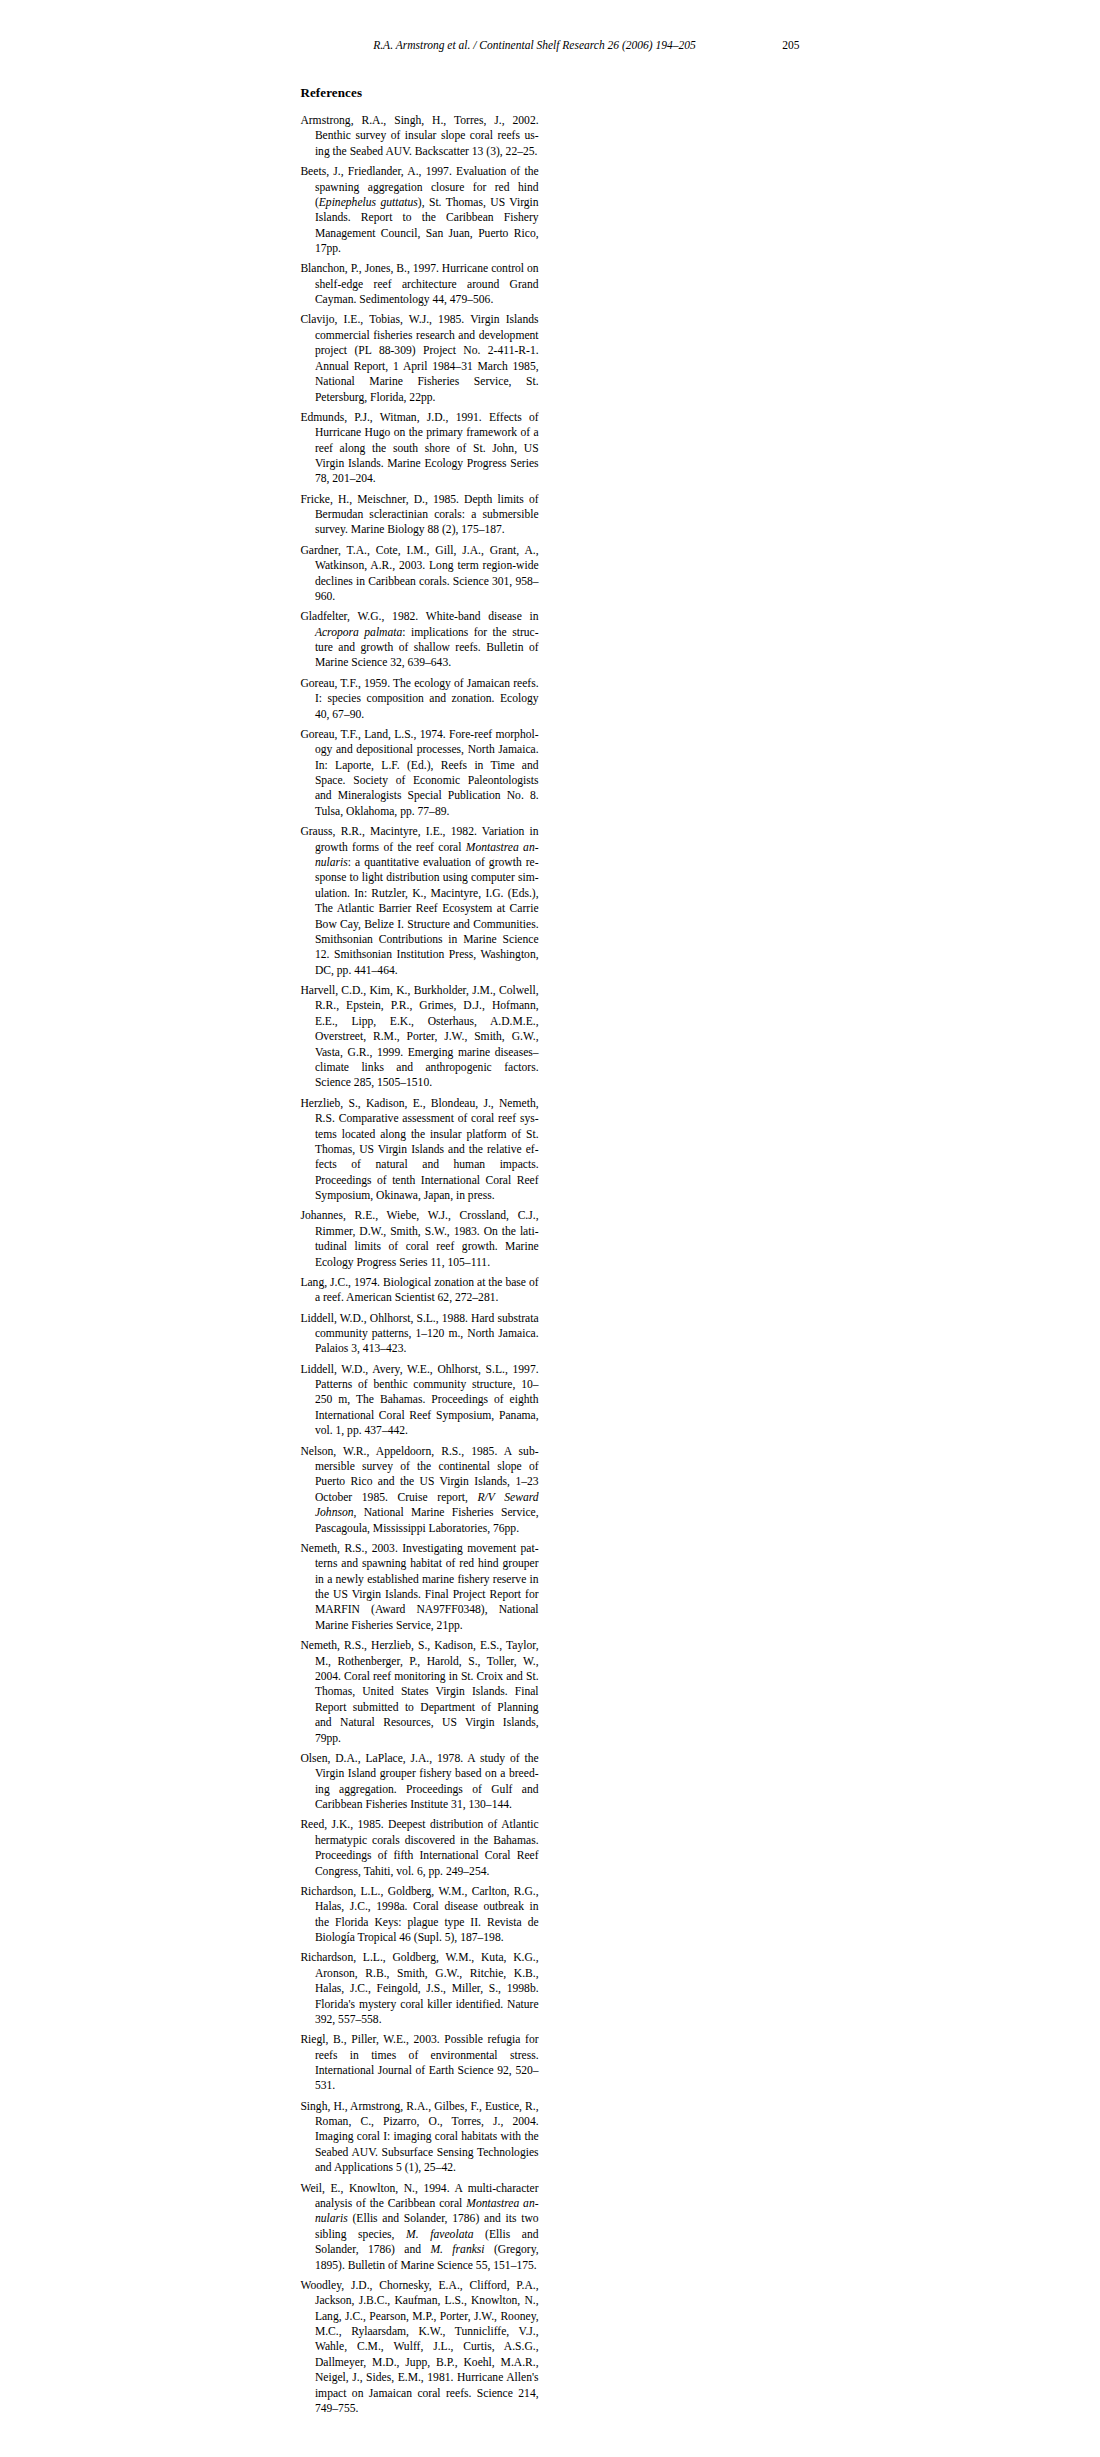R.A. Armstrong et al. / Continental Shelf Research 26 (2006) 194–205 205
References
Armstrong, R.A., Singh, H., Torres, J., 2002. Benthic survey of insular slope coral reefs using the Seabed AUV. Backscatter 13 (3), 22–25.
Beets, J., Friedlander, A., 1997. Evaluation of the spawning aggregation closure for red hind (Epinephelus guttatus), St. Thomas, US Virgin Islands. Report to the Caribbean Fishery Management Council, San Juan, Puerto Rico, 17pp.
Blanchon, P., Jones, B., 1997. Hurricane control on shelf-edge reef architecture around Grand Cayman. Sedimentology 44, 479–506.
Clavijo, I.E., Tobias, W.J., 1985. Virgin Islands commercial fisheries research and development project (PL 88-309) Project No. 2-411-R-1. Annual Report, 1 April 1984–31 March 1985, National Marine Fisheries Service, St. Petersburg, Florida, 22pp.
Edmunds, P.J., Witman, J.D., 1991. Effects of Hurricane Hugo on the primary framework of a reef along the south shore of St. John, US Virgin Islands. Marine Ecology Progress Series 78, 201–204.
Fricke, H., Meischner, D., 1985. Depth limits of Bermudan scleractinian corals: a submersible survey. Marine Biology 88 (2), 175–187.
Gardner, T.A., Cote, I.M., Gill, J.A., Grant, A., Watkinson, A.R., 2003. Long term region-wide declines in Caribbean corals. Science 301, 958–960.
Gladfelter, W.G., 1982. White-band disease in Acropora palmata: implications for the structure and growth of shallow reefs. Bulletin of Marine Science 32, 639–643.
Goreau, T.F., 1959. The ecology of Jamaican reefs. I: species composition and zonation. Ecology 40, 67–90.
Goreau, T.F., Land, L.S., 1974. Fore-reef morphology and depositional processes, North Jamaica. In: Laporte, L.F. (Ed.), Reefs in Time and Space. Society of Economic Paleontologists and Mineralogists Special Publication No. 8. Tulsa, Oklahoma, pp. 77–89.
Grauss, R.R., Macintyre, I.E., 1982. Variation in growth forms of the reef coral Montastrea annularis: a quantitative evaluation of growth response to light distribution using computer simulation. In: Rutzler, K., Macintyre, I.G. (Eds.), The Atlantic Barrier Reef Ecosystem at Carrie Bow Cay, Belize I. Structure and Communities. Smithsonian Contributions in Marine Science 12. Smithsonian Institution Press, Washington, DC, pp. 441–464.
Harvell, C.D., Kim, K., Burkholder, J.M., Colwell, R.R., Epstein, P.R., Grimes, D.J., Hofmann, E.E., Lipp, E.K., Osterhaus, A.D.M.E., Overstreet, R.M., Porter, J.W., Smith, G.W., Vasta, G.R., 1999. Emerging marine diseases–climate links and anthropogenic factors. Science 285, 1505–1510.
Herzlieb, S., Kadison, E., Blondeau, J., Nemeth, R.S. Comparative assessment of coral reef systems located along the insular platform of St. Thomas, US Virgin Islands and the relative effects of natural and human impacts. Proceedings of tenth International Coral Reef Symposium, Okinawa, Japan, in press.
Johannes, R.E., Wiebe, W.J., Crossland, C.J., Rimmer, D.W., Smith, S.W., 1983. On the latitudinal limits of coral reef growth. Marine Ecology Progress Series 11, 105–111.
Lang, J.C., 1974. Biological zonation at the base of a reef. American Scientist 62, 272–281.
Liddell, W.D., Ohlhorst, S.L., 1988. Hard substrata community patterns, 1–120 m., North Jamaica. Palaios 3, 413–423.
Liddell, W.D., Avery, W.E., Ohlhorst, S.L., 1997. Patterns of benthic community structure, 10–250 m, The Bahamas. Proceedings of eighth International Coral Reef Symposium, Panama, vol. 1, pp. 437–442.
Nelson, W.R., Appeldoorn, R.S., 1985. A submersible survey of the continental slope of Puerto Rico and the US Virgin Islands, 1–23 October 1985. Cruise report, R/V Seward Johnson, National Marine Fisheries Service, Pascagoula, Mississippi Laboratories, 76pp.
Nemeth, R.S., 2003. Investigating movement patterns and spawning habitat of red hind grouper in a newly established marine fishery reserve in the US Virgin Islands. Final Project Report for MARFIN (Award NA97FF0348), National Marine Fisheries Service, 21pp.
Nemeth, R.S., Herzlieb, S., Kadison, E.S., Taylor, M., Rothenberger, P., Harold, S., Toller, W., 2004. Coral reef monitoring in St. Croix and St. Thomas, United States Virgin Islands. Final Report submitted to Department of Planning and Natural Resources, US Virgin Islands, 79pp.
Olsen, D.A., LaPlace, J.A., 1978. A study of the Virgin Island grouper fishery based on a breeding aggregation. Proceedings of Gulf and Caribbean Fisheries Institute 31, 130–144.
Reed, J.K., 1985. Deepest distribution of Atlantic hermatypic corals discovered in the Bahamas. Proceedings of fifth International Coral Reef Congress, Tahiti, vol. 6, pp. 249–254.
Richardson, L.L., Goldberg, W.M., Carlton, R.G., Halas, J.C., 1998a. Coral disease outbreak in the Florida Keys: plague type II. Revista de Biología Tropical 46 (Supl. 5), 187–198.
Richardson, L.L., Goldberg, W.M., Kuta, K.G., Aronson, R.B., Smith, G.W., Ritchie, K.B., Halas, J.C., Feingold, J.S., Miller, S., 1998b. Florida's mystery coral killer identified. Nature 392, 557–558.
Riegl, B., Piller, W.E., 2003. Possible refugia for reefs in times of environmental stress. International Journal of Earth Science 92, 520–531.
Singh, H., Armstrong, R.A., Gilbes, F., Eustice, R., Roman, C., Pizarro, O., Torres, J., 2004. Imaging coral I: imaging coral habitats with the Seabed AUV. Subsurface Sensing Technologies and Applications 5 (1), 25–42.
Weil, E., Knowlton, N., 1994. A multi-character analysis of the Caribbean coral Montastrea annularis (Ellis and Solander, 1786) and its two sibling species, M. faveolata (Ellis and Solander, 1786) and M. franksi (Gregory, 1895). Bulletin of Marine Science 55, 151–175.
Woodley, J.D., Chornesky, E.A., Clifford, P.A., Jackson, J.B.C., Kaufman, L.S., Knowlton, N., Lang, J.C., Pearson, M.P., Porter, J.W., Rooney, M.C., Rylaarsdam, K.W., Tunnicliffe, V.J., Wahle, C.M., Wulff, J.L., Curtis, A.S.G., Dallmeyer, M.D., Jupp, B.P., Koehl, M.A.R., Neigel, J., Sides, E.M., 1981. Hurricane Allen's impact on Jamaican coral reefs. Science 214, 749–755.